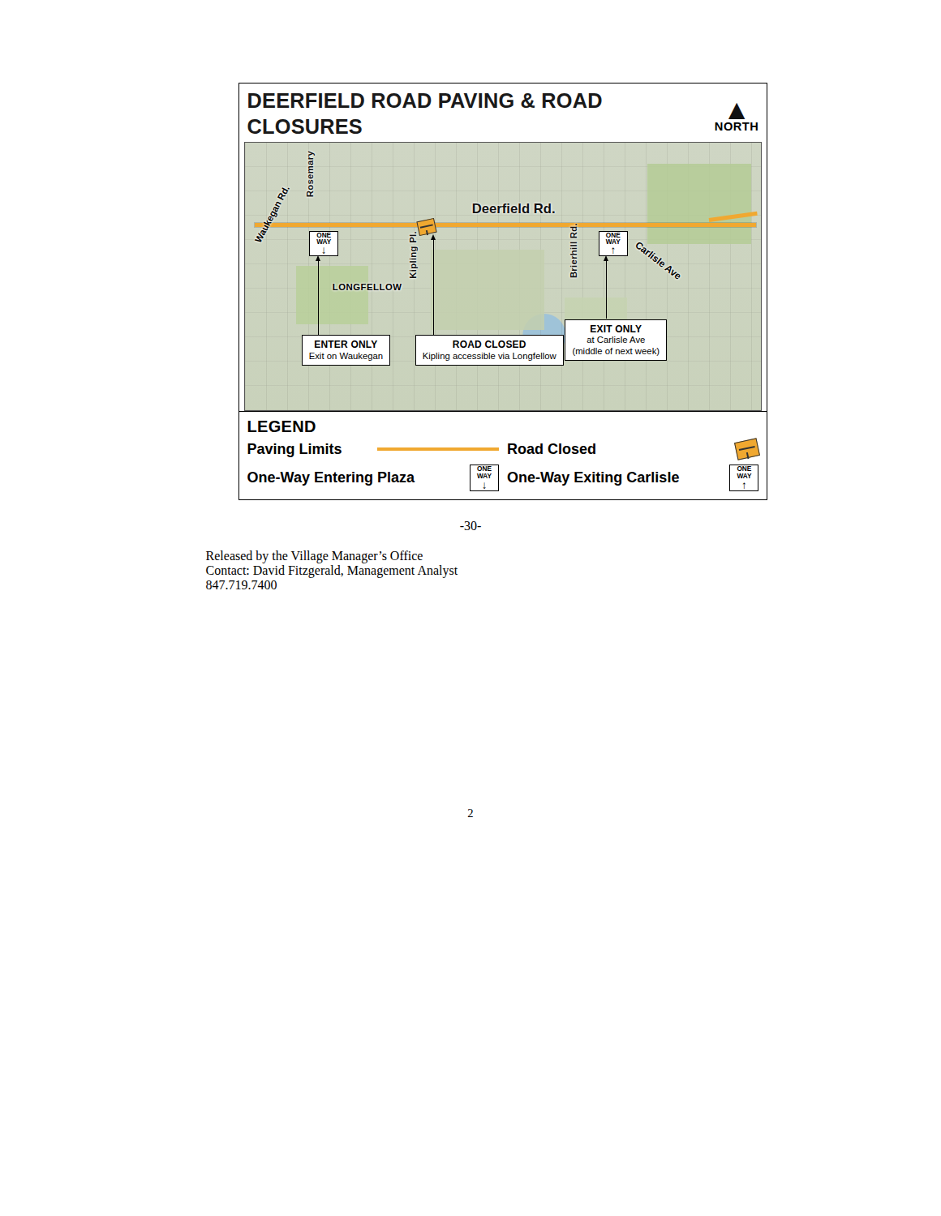DEERFIELD ROAD PAVING & ROAD CLOSURES
▲ NORTH
Deerfield Rd.
Rosemary
Kipling Pl.
Brierhill Rd.
Waukegan Rd.
Carlisle Ave
LONGFELLOW
ONE
WAY↓
ONE
WAY↑
ENTER ONLY
Exit on Waukegan
ROAD CLOSED
Kipling accessible via Longfellow
EXIT ONLY
at Carlisle Ave
(middle of next week)
LEGEND
Paving Limits
Road Closed
One-Way Entering Plaza ONE
WAY↓
One-Way Exiting Carlisle ONE
WAY↑
-30-
Released by the Village Manager’s Office
Contact: David Fitzgerald, Management Analyst
847.719.7400
2